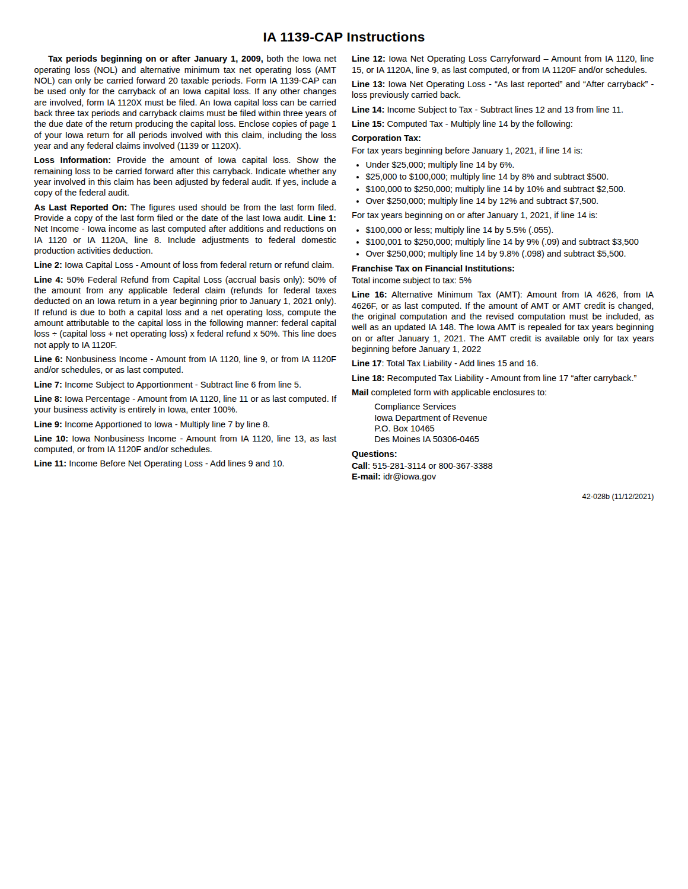IA 1139-CAP Instructions
Tax periods beginning on or after January 1, 2009, both the Iowa net operating loss (NOL) and alternative minimum tax net operating loss (AMT NOL) can only be carried forward 20 taxable periods. Form IA 1139-CAP can be used only for the carryback of an Iowa capital loss. If any other changes are involved, form IA 1120X must be filed. An Iowa capital loss can be carried back three tax periods and carryback claims must be filed within three years of the due date of the return producing the capital loss. Enclose copies of page 1 of your Iowa return for all periods involved with this claim, including the loss year and any federal claims involved (1139 or 1120X).
Loss Information: Provide the amount of Iowa capital loss. Show the remaining loss to be carried forward after this carryback. Indicate whether any year involved in this claim has been adjusted by federal audit. If yes, include a copy of the federal audit.
As Last Reported On: The figures used should be from the last form filed. Provide a copy of the last form filed or the date of the last Iowa audit. Line 1: Net Income - Iowa income as last computed after additions and reductions on IA 1120 or IA 1120A, line 8. Include adjustments to federal domestic production activities deduction.
Line 2: Iowa Capital Loss - Amount of loss from federal return or refund claim.
Line 4: 50% Federal Refund from Capital Loss (accrual basis only): 50% of the amount from any applicable federal claim (refunds for federal taxes deducted on an Iowa return in a year beginning prior to January 1, 2021 only). If refund is due to both a capital loss and a net operating loss, compute the amount attributable to the capital loss in the following manner: federal capital loss ÷ (capital loss + net operating loss) x federal refund x 50%. This line does not apply to IA 1120F.
Line 6: Nonbusiness Income - Amount from IA 1120, line 9, or from IA 1120F and/or schedules, or as last computed.
Line 7: Income Subject to Apportionment - Subtract line 6 from line 5.
Line 8: Iowa Percentage - Amount from IA 1120, line 11 or as last computed. If your business activity is entirely in Iowa, enter 100%.
Line 9: Income Apportioned to Iowa - Multiply line 7 by line 8.
Line 10: Iowa Nonbusiness Income - Amount from IA 1120, line 13, as last computed, or from IA 1120F and/or schedules.
Line 11: Income Before Net Operating Loss - Add lines 9 and 10.
Line 12: Iowa Net Operating Loss Carryforward – Amount from IA 1120, line 15, or IA 1120A, line 9, as last computed, or from IA 1120F and/or schedules.
Line 13: Iowa Net Operating Loss - “As last reported” and “After carryback” - loss previously carried back.
Line 14: Income Subject to Tax - Subtract lines 12 and 13 from line 11.
Line 15: Computed Tax - Multiply line 14 by the following:
Corporation Tax:
For tax years beginning before January 1, 2021, if line 14 is:
Under $25,000; multiply line 14 by 6%.
$25,000 to $100,000; multiply line 14 by 8% and subtract $500.
$100,000 to $250,000; multiply line 14 by 10% and subtract $2,500.
Over $250,000; multiply line 14 by 12% and subtract $7,500.
For tax years beginning on or after January 1, 2021, if line 14 is:
$100,000 or less; multiply line 14 by 5.5% (.055).
$100,001 to $250,000; multiply line 14 by 9% (.09) and subtract $3,500
Over $250,000; multiply line 14 by 9.8% (.098) and subtract $5,500.
Franchise Tax on Financial Institutions:
Total income subject to tax: 5%
Line 16: Alternative Minimum Tax (AMT): Amount from IA 4626, from IA 4626F, or as last computed. If the amount of AMT or AMT credit is changed, the original computation and the revised computation must be included, as well as an updated IA 148. The Iowa AMT is repealed for tax years beginning on or after January 1, 2021. The AMT credit is available only for tax years beginning before January 1, 2022
Line 17: Total Tax Liability - Add lines 15 and 16.
Line 18: Recomputed Tax Liability - Amount from line 17 “after carryback.”
Mail completed form with applicable enclosures to:
Compliance Services
Iowa Department of Revenue
P.O. Box 10465
Des Moines IA 50306-0465
Questions:
Call: 515-281-3114 or 800-367-3388
E-mail: idr@iowa.gov
42-028b (11/12/2021)